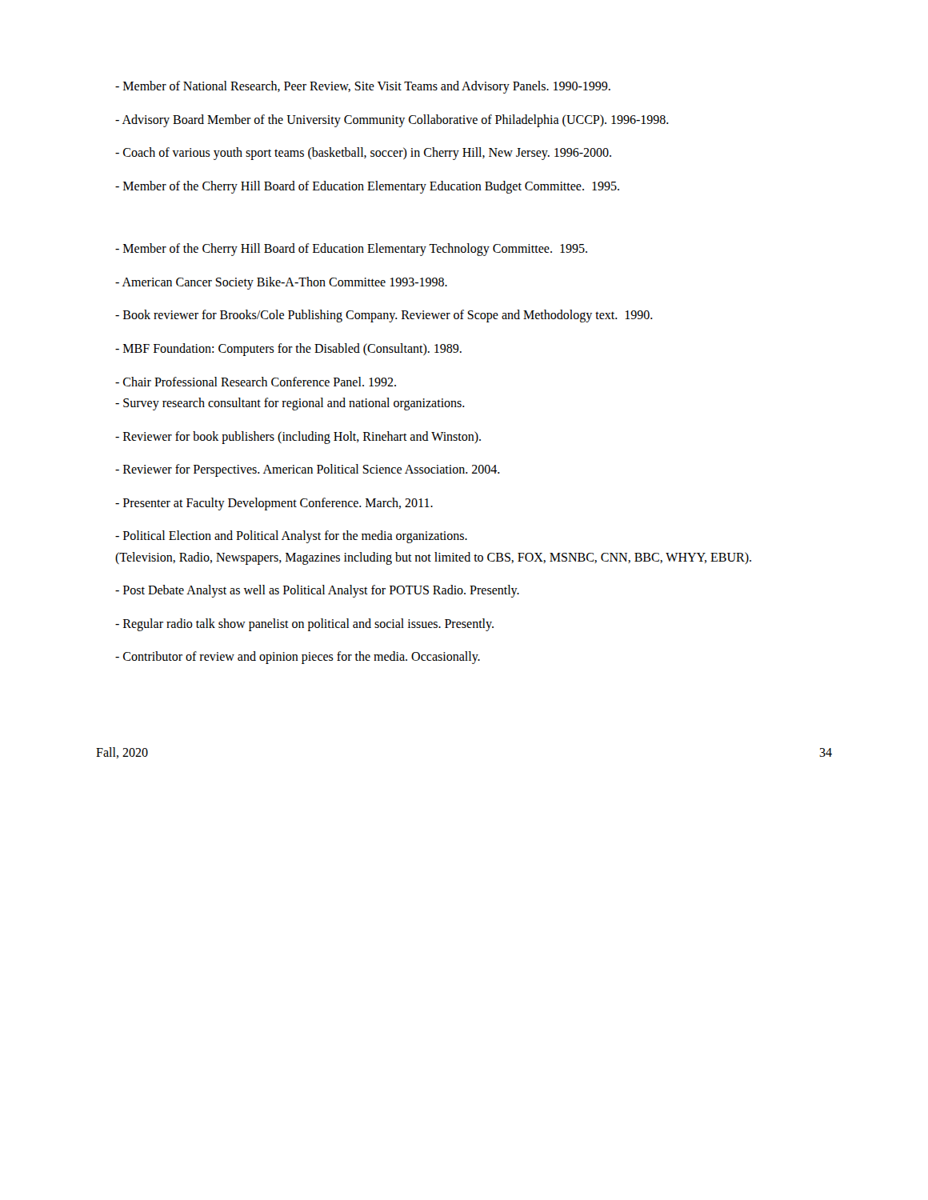- Member of National Research, Peer Review, Site Visit Teams and Advisory Panels. 1990-1999.
- Advisory Board Member of the University Community Collaborative of Philadelphia (UCCP). 1996-1998.
- Coach of various youth sport teams (basketball, soccer) in Cherry Hill, New Jersey. 1996-2000.
- Member of the Cherry Hill Board of Education Elementary Education Budget Committee. 1995.
- Member of the Cherry Hill Board of Education Elementary Technology Committee. 1995.
- American Cancer Society Bike-A-Thon Committee 1993-1998.
- Book reviewer for Brooks/Cole Publishing Company. Reviewer of Scope and Methodology text. 1990.
- MBF Foundation: Computers for the Disabled (Consultant). 1989.
- Chair Professional Research Conference Panel. 1992.
- Survey research consultant for regional and national organizations.
- Reviewer for book publishers (including Holt, Rinehart and Winston).
- Reviewer for Perspectives. American Political Science Association. 2004.
- Presenter at Faculty Development Conference. March, 2011.
- Political Election and Political Analyst for the media organizations.
(Television, Radio, Newspapers, Magazines including but not limited to CBS, FOX, MSNBC, CNN, BBC, WHYY, EBUR).
- Post Debate Analyst as well as Political Analyst for POTUS Radio. Presently.
- Regular radio talk show panelist on political and social issues. Presently.
- Contributor of review and opinion pieces for the media. Occasionally.
Fall, 2020 34